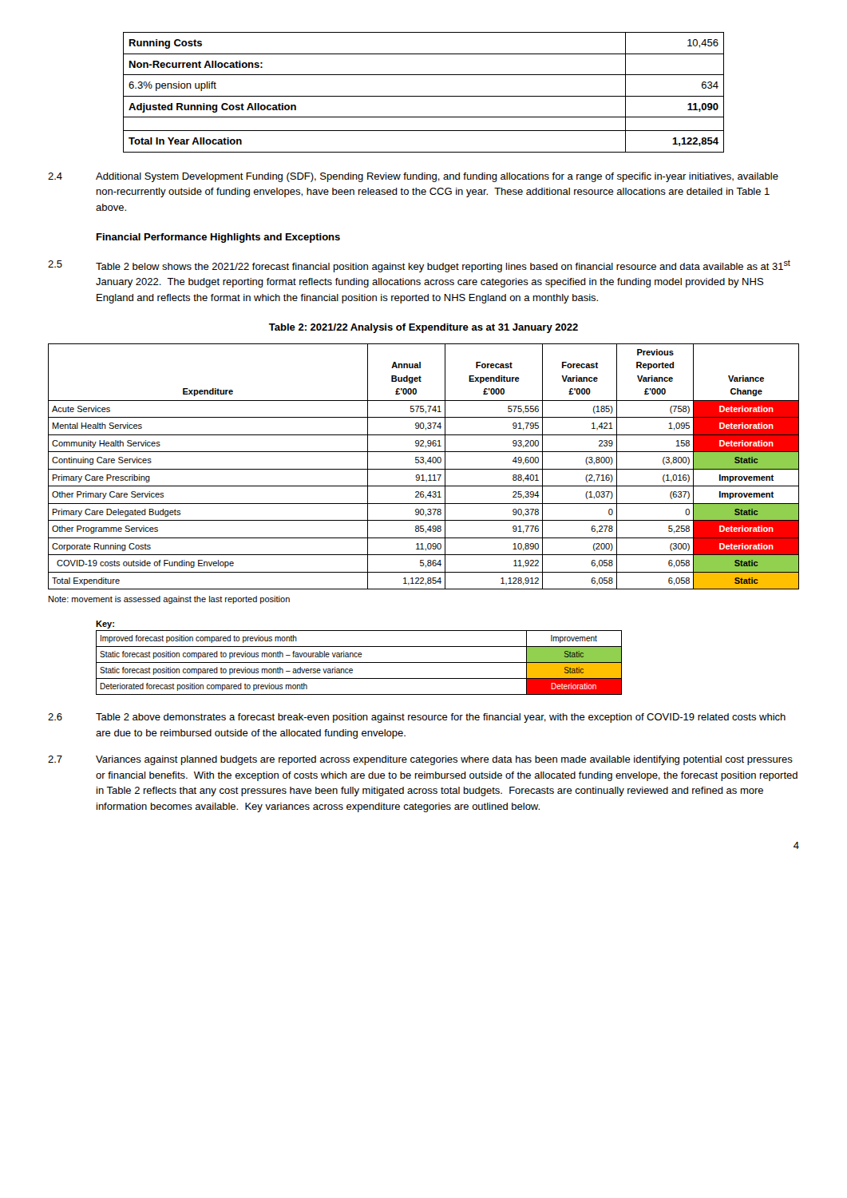| Running Costs | 10,456 |
| Non-Recurrent Allocations: | |
| 6.3% pension uplift | 634 |
| Adjusted Running Cost Allocation | 11,090 |
| Total In Year Allocation | 1,122,854 |
2.4
Additional System Development Funding (SDF), Spending Review funding, and funding allocations for a range of specific in-year initiatives, available non-recurrently outside of funding envelopes, have been released to the CCG in year. These additional resource allocations are detailed in Table 1 above.
Financial Performance Highlights and Exceptions
2.5
Table 2 below shows the 2021/22 forecast financial position against key budget reporting lines based on financial resource and data available as at 31st January 2022. The budget reporting format reflects funding allocations across care categories as specified in the funding model provided by NHS England and reflects the format in which the financial position is reported to NHS England on a monthly basis.
Table 2: 2021/22 Analysis of Expenditure as at 31 January 2022
| Expenditure | Annual Budget £'000 | Forecast Expenditure £'000 | Forecast Variance £'000 | Previous Reported Variance £'000 | Variance Change |
| --- | --- | --- | --- | --- | --- |
| Acute Services | 575,741 | 575,556 | (185) | (758) | Deterioration |
| Mental Health Services | 90,374 | 91,795 | 1,421 | 1,095 | Deterioration |
| Community Health Services | 92,961 | 93,200 | 239 | 158 | Deterioration |
| Continuing Care Services | 53,400 | 49,600 | (3,800) | (3,800) | Static |
| Primary Care Prescribing | 91,117 | 88,401 | (2,716) | (1,016) | Improvement |
| Other Primary Care Services | 26,431 | 25,394 | (1,037) | (637) | Improvement |
| Primary Care Delegated Budgets | 90,378 | 90,378 | 0 | 0 | Static |
| Other Programme Services | 85,498 | 91,776 | 6,278 | 5,258 | Deterioration |
| Corporate Running Costs | 11,090 | 10,890 | (200) | (300) | Deterioration |
| COVID-19 costs outside of Funding Envelope | 5,864 | 11,922 | 6,058 | 6,058 | Static |
| Total Expenditure | 1,122,854 | 1,128,912 | 6,058 | 6,058 | Static |
Note: movement is assessed against the last reported position
Key:
| Improved forecast position compared to previous month | Improvement |
| Static forecast position compared to previous month – favourable variance | Static |
| Static forecast position compared to previous month – adverse variance | Static |
| Deteriorated forecast position compared to previous month | Deterioration |
2.6
Table 2 above demonstrates a forecast break-even position against resource for the financial year, with the exception of COVID-19 related costs which are due to be reimbursed outside of the allocated funding envelope.
2.7
Variances against planned budgets are reported across expenditure categories where data has been made available identifying potential cost pressures or financial benefits. With the exception of costs which are due to be reimbursed outside of the allocated funding envelope, the forecast position reported in Table 2 reflects that any cost pressures have been fully mitigated across total budgets. Forecasts are continually reviewed and refined as more information becomes available. Key variances across expenditure categories are outlined below.
4